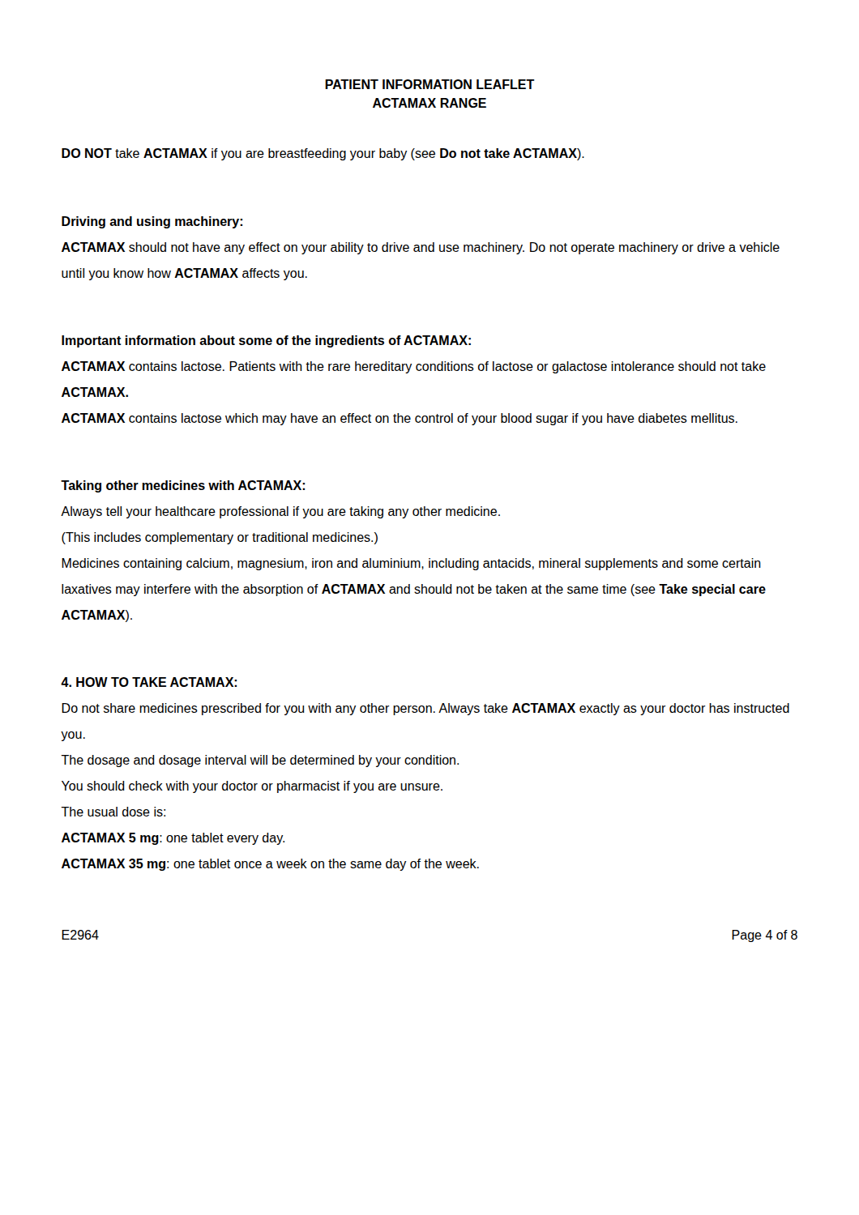PATIENT INFORMATION LEAFLET
ACTAMAX RANGE
DO NOT take ACTAMAX if you are breastfeeding your baby (see Do not take ACTAMAX).
Driving and using machinery:
ACTAMAX should not have any effect on your ability to drive and use machinery. Do not operate machinery or drive a vehicle until you know how ACTAMAX affects you.
Important information about some of the ingredients of ACTAMAX:
ACTAMAX contains lactose. Patients with the rare hereditary conditions of lactose or galactose intolerance should not take ACTAMAX.
ACTAMAX contains lactose which may have an effect on the control of your blood sugar if you have diabetes mellitus.
Taking other medicines with ACTAMAX:
Always tell your healthcare professional if you are taking any other medicine.
(This includes complementary or traditional medicines.)
Medicines containing calcium, magnesium, iron and aluminium, including antacids, mineral supplements and some certain laxatives may interfere with the absorption of ACTAMAX and should not be taken at the same time (see Take special care ACTAMAX).
4. HOW TO TAKE ACTAMAX:
Do not share medicines prescribed for you with any other person. Always take ACTAMAX exactly as your doctor has instructed you.
The dosage and dosage interval will be determined by your condition.
You should check with your doctor or pharmacist if you are unsure.
The usual dose is:
ACTAMAX 5 mg: one tablet every day.
ACTAMAX 35 mg: one tablet once a week on the same day of the week.
E2964 Page 4 of 8